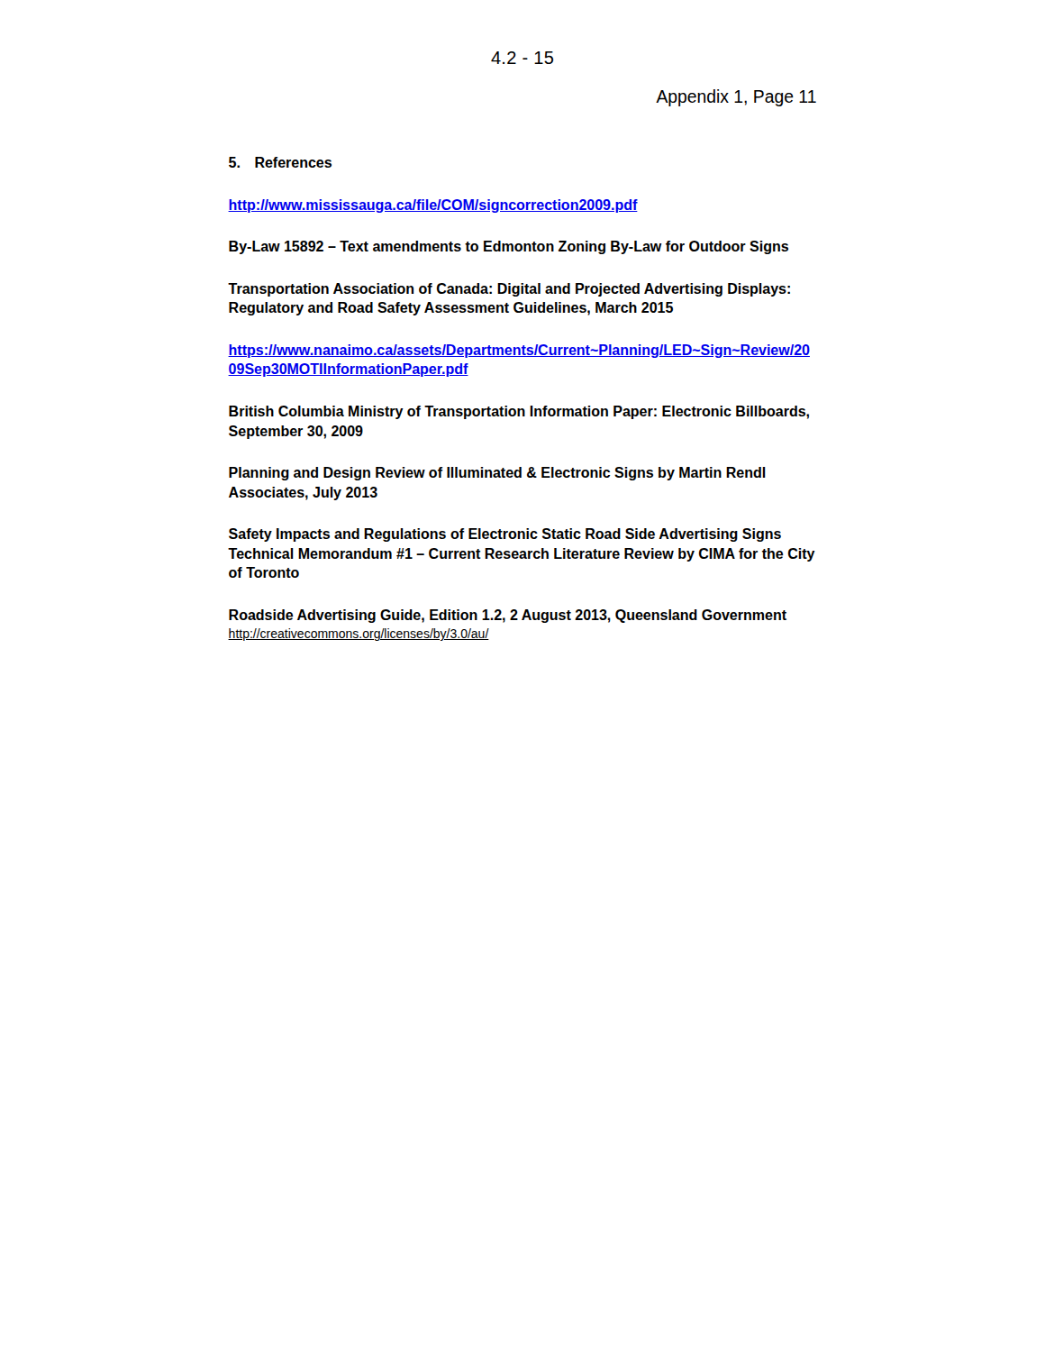4.2 - 15
Appendix 1, Page 11
5. References
http://www.mississauga.ca/file/COM/signcorrection2009.pdf
By-Law 15892 – Text amendments to Edmonton Zoning By-Law for Outdoor Signs
Transportation Association of Canada: Digital and Projected Advertising Displays: Regulatory and Road Safety Assessment Guidelines, March 2015
https://www.nanaimo.ca/assets/Departments/Current~Planning/LED~Sign~Review/2009Sep30MOTIInformationPaper.pdf
British Columbia Ministry of Transportation Information Paper: Electronic Billboards, September 30, 2009
Planning and Design Review of Illuminated & Electronic Signs by Martin Rendl Associates, July 2013
Safety Impacts and Regulations of Electronic Static Road Side Advertising Signs Technical Memorandum #1 – Current Research Literature Review by CIMA for the City of Toronto
Roadside Advertising Guide, Edition 1.2, 2 August 2013, Queensland Government
http://creativecommons.org/licenses/by/3.0/au/